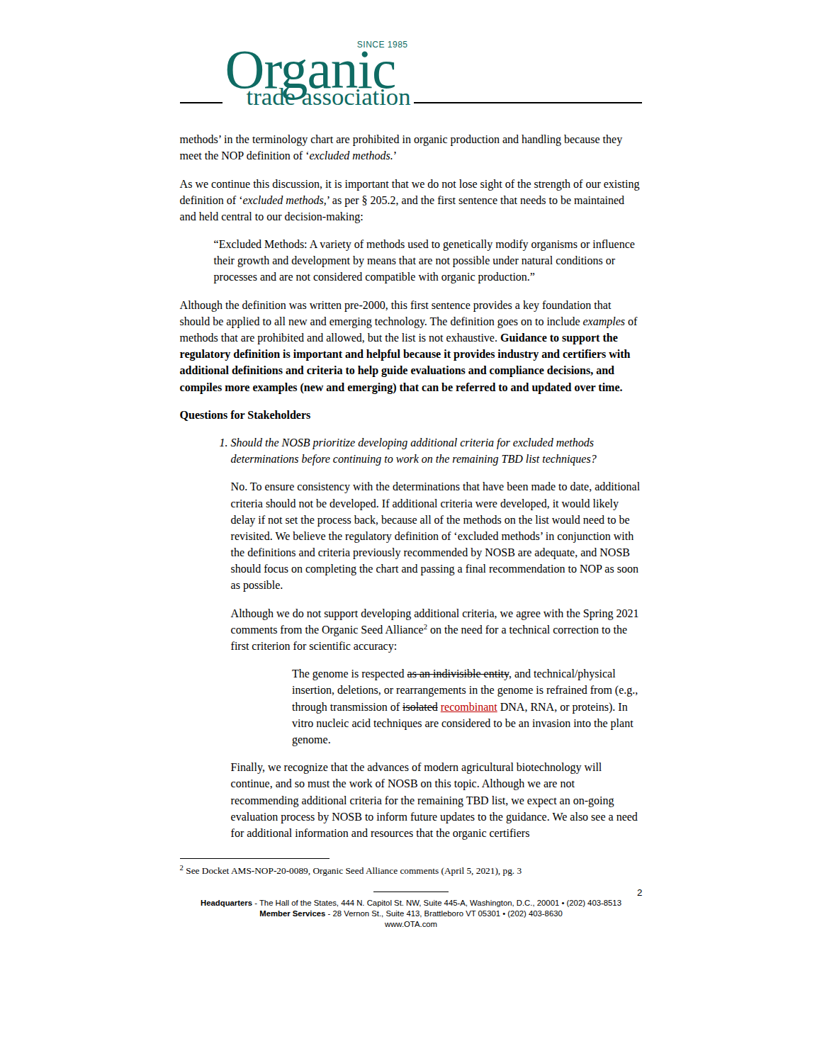SINCE 1985
Organic
trade association
methods’ in the terminology chart are prohibited in organic production and handling because they meet the NOP definition of ‘excluded methods.’
As we continue this discussion, it is important that we do not lose sight of the strength of our existing definition of ‘excluded methods,’ as per § 205.2, and the first sentence that needs to be maintained and held central to our decision-making:
“Excluded Methods: A variety of methods used to genetically modify organisms or influence their growth and development by means that are not possible under natural conditions or processes and are not considered compatible with organic production.”
Although the definition was written pre-2000, this first sentence provides a key foundation that should be applied to all new and emerging technology. The definition goes on to include examples of methods that are prohibited and allowed, but the list is not exhaustive. Guidance to support the regulatory definition is important and helpful because it provides industry and certifiers with additional definitions and criteria to help guide evaluations and compliance decisions, and compiles more examples (new and emerging) that can be referred to and updated over time.
Questions for Stakeholders
Should the NOSB prioritize developing additional criteria for excluded methods determinations before continuing to work on the remaining TBD list techniques?
No. To ensure consistency with the determinations that have been made to date, additional criteria should not be developed. If additional criteria were developed, it would likely delay if not set the process back, because all of the methods on the list would need to be revisited. We believe the regulatory definition of ‘excluded methods’ in conjunction with the definitions and criteria previously recommended by NOSB are adequate, and NOSB should focus on completing the chart and passing a final recommendation to NOP as soon as possible.
Although we do not support developing additional criteria, we agree with the Spring 2021 comments from the Organic Seed Alliance2 on the need for a technical correction to the first criterion for scientific accuracy:
The genome is respected as an indivisible entity, and technical/physical insertion, deletions, or rearrangements in the genome is refrained from (e.g., through transmission of isolated recombinant DNA, RNA, or proteins). In vitro nucleic acid techniques are considered to be an invasion into the plant genome.
Finally, we recognize that the advances of modern agricultural biotechnology will continue, and so must the work of NOSB on this topic. Although we are not recommending additional criteria for the remaining TBD list, we expect an on-going evaluation process by NOSB to inform future updates to the guidance. We also see a need for additional information and resources that the organic certifiers
2 See Docket AMS-NOP-20-0089, Organic Seed Alliance comments (April 5, 2021), pg. 3
Headquarters - The Hall of the States, 444 N. Capitol St. NW, Suite 445-A, Washington, D.C., 20001 • (202) 403-8513
Member Services - 28 Vernon St., Suite 413, Brattleboro VT 05301 • (202) 403-8630
www.OTA.com
2